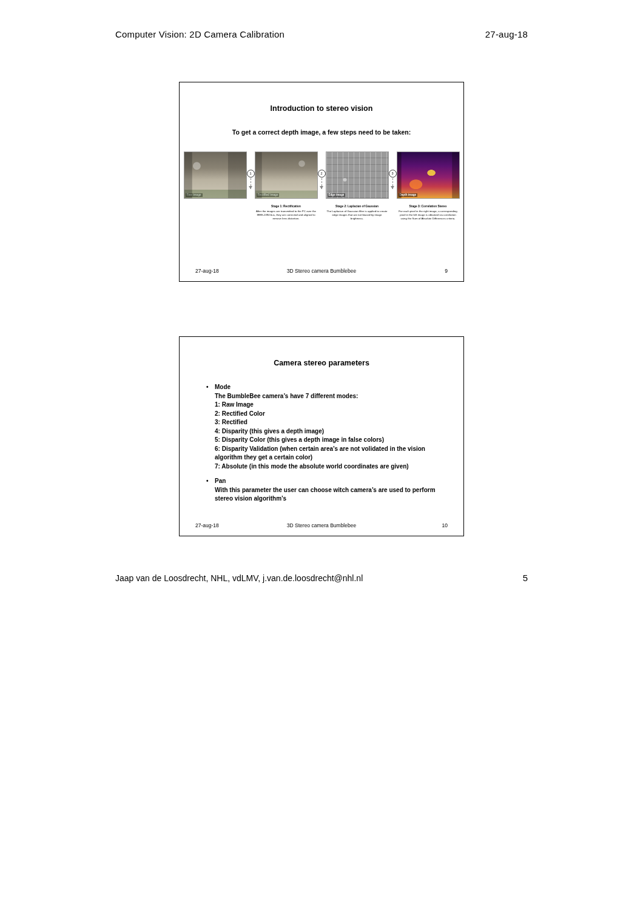Computer Vision: 2D Camera Calibration
27-aug-18
Introduction to stereo vision
To get a correct depth image, a few steps need to be taken:
Raw image
1
Rectified image
Stage 1: Rectification
After the images are transmitted to the PC over the IEEE-1394 bus, they are corrected and aligned to remove lens distortion.
2
Edge image
Stage 2: Laplacian of Gaussian
The Laplacian of Gaussian filter is applied to create edge images that are not biased by image brightness.
3
Depth image
Stage 3: Correlation Stereo
For each pixel in the right image, a corresponding pixel in the left image is obtained via correlation using the Sum of Absolute Differences criteria.
27-aug-18
3D Stereo camera Bumblebee
9
Camera stereo parameters
Mode The BumbleBee camera’s have 7 different modes: 1: Raw Image 2: Rectified Color 3: Rectified 4: Disparity (this gives a depth image) 5: Disparity Color (this gives a depth image in false colors) 6: Disparity Validation (when certain area’s are not volidated in the vision algorithm they get a certain color) 7: Absolute (in this mode the absolute world coordinates are given)
Pan With this parameter the user can choose witch camera’s are used to perform stereo vision algorithm’s
27-aug-18
3D Stereo camera Bumblebee
10
Jaap van de Loosdrecht, NHL, vdLMV, j.van.de.loosdrecht@nhl.nl
5